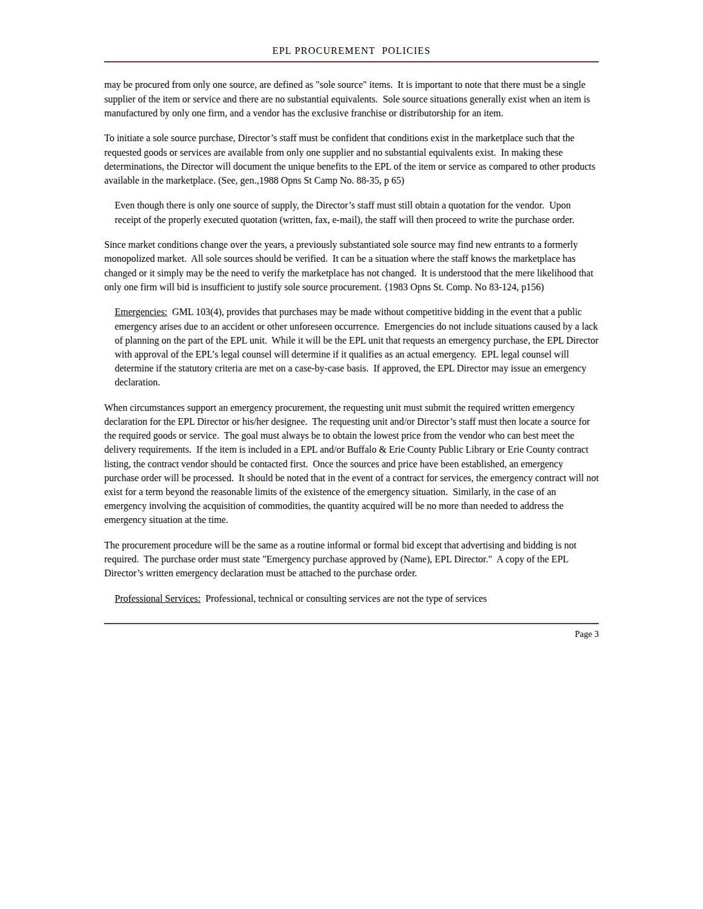EPL PROCUREMENT POLICIES
may be procured from only one source, are defined as "sole source" items. It is important to note that there must be a single supplier of the item or service and there are no substantial equivalents. Sole source situations generally exist when an item is manufactured by only one firm, and a vendor has the exclusive franchise or distributorship for an item.
To initiate a sole source purchase, Director’s staff must be confident that conditions exist in the marketplace such that the requested goods or services are available from only one supplier and no substantial equivalents exist. In making these determinations, the Director will document the unique benefits to the EPL of the item or service as compared to other products available in the marketplace. (See, gen.,1988 Opns St Camp No. 88-35, p 65)
Even though there is only one source of supply, the Director’s staff must still obtain a quotation for the vendor. Upon receipt of the properly executed quotation (written, fax, e-mail), the staff will then proceed to write the purchase order.
Since market conditions change over the years, a previously substantiated sole source may find new entrants to a formerly monopolized market. All sole sources should be verified. It can be a situation where the staff knows the marketplace has changed or it simply may be the need to verify the marketplace has not changed. It is understood that the mere likelihood that only one firm will bid is insufficient to justify sole source procurement. {1983 Opns St. Comp. No 83-124, p156)
Emergencies: GML 103(4), provides that purchases may be made without competitive bidding in the event that a public emergency arises due to an accident or other unforeseen occurrence. Emergencies do not include situations caused by a lack of planning on the part of the EPL unit. While it will be the EPL unit that requests an emergency purchase, the EPL Director with approval of the EPL’s legal counsel will determine if it qualifies as an actual emergency. EPL legal counsel will determine if the statutory criteria are met on a case-by-case basis. If approved, the EPL Director may issue an emergency declaration.
When circumstances support an emergency procurement, the requesting unit must submit the required written emergency declaration for the EPL Director or his/her designee. The requesting unit and/or Director’s staff must then locate a source for the required goods or service. The goal must always be to obtain the lowest price from the vendor who can best meet the delivery requirements. If the item is included in a EPL and/or Buffalo & Erie County Public Library or Erie County contract listing, the contract vendor should be contacted first. Once the sources and price have been established, an emergency purchase order will be processed. It should be noted that in the event of a contract for services, the emergency contract will not exist for a term beyond the reasonable limits of the existence of the emergency situation. Similarly, in the case of an emergency involving the acquisition of commodities, the quantity acquired will be no more than needed to address the emergency situation at the time.
The procurement procedure will be the same as a routine informal or formal bid except that advertising and bidding is not required. The purchase order must state "Emergency purchase approved by (Name), EPL Director." A copy of the EPL Director’s written emergency declaration must be attached to the purchase order.
Professional Services: Professional, technical or consulting services are not the type of services
Page 3